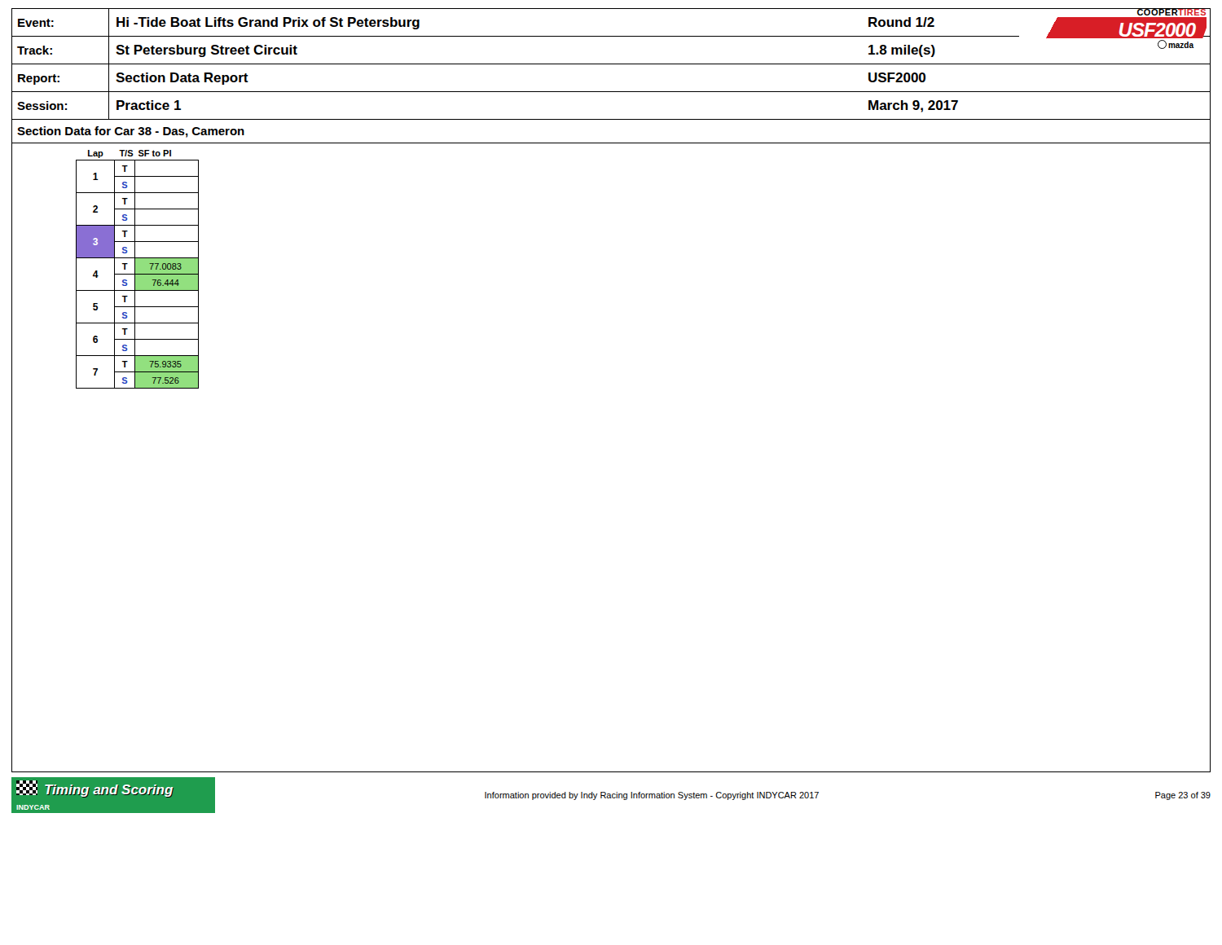Event:
Hi -Tide Boat Lifts Grand Prix of St Petersburg
Round 1/2
COOPERTIRES
USF2000
mazda
Track:
St Petersburg Street Circuit
1.8 mile(s)
Report:
Section Data Report
USF2000
Session:
Practice 1
March 9, 2017
Section Data for Car 38 - Das, Cameron
| Lap | T/S | SF to PI |
| --- | --- | --- |
| 1 | T | |
| S | |
| 2 | T | |
| S | |
| 3 | T | |
| S | |
| 4 | T | 77.0083 |
| S | 76.444 |
| 5 | T | |
| S | |
| 6 | T | |
| S | |
| 7 | T | 75.9335 |
| S | 77.526 |
Timing and Scoring
INDYCAR
Information provided by Indy Racing Information System - Copyright INDYCAR 2017
Page 23 of 39